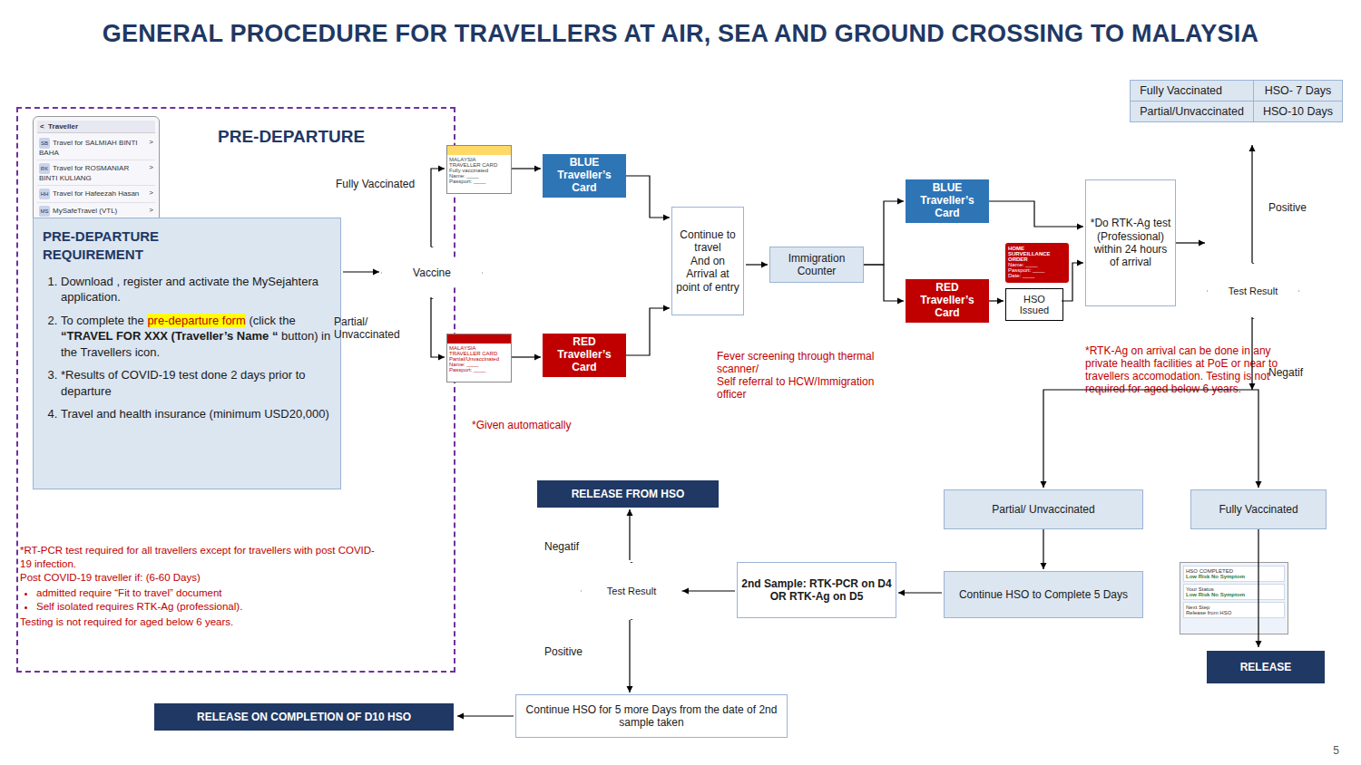GENERAL PROCEDURE FOR TRAVELLERS AT AIR, SEA AND GROUND CROSSING TO MALAYSIA
| Fully Vaccinated | HSO- 7 Days |
| Partial/Unvaccinated | HSO-10 Days |
PRE-DEPARTURE
< Traveller
SBTravel for SALMIAH BINTI BAHA>
RKTravel for ROSMANIAR BINTI KULIANG>
HHTravel for Hafeezah Hasan>
MSMySafeTravel (VTL)>
OVOverseas Vaccination Details>
FQTraveller FAQs>
PRE-DEPARTURE
REQUIREMENT
Download , register and activate the MySejahtera application.
To complete the pre-departure form (click the “TRAVEL FOR XXX (Traveller’s Name “ button) in the Travellers icon.
*Results of COVID-19 test done 2 days prior to departure
Travel and health insurance (minimum USD20,000)
*RT-PCR test required for all travellers except for travellers with post COVID-19 infection.
Post COVID-19 traveller if: (6-60 Days)
admitted require “Fit to travel” document
Self isolated requires RTK-Ag (professional).
Testing is not required for aged below 6 years.
Vaccine
Fully Vaccinated
Partial/
Unvaccinated
MALAYSIA
TRAVELLER CARD
Fully vaccinated
Name: ____
Passport: ____
MALAYSIA
TRAVELLER CARD
Partial/Unvaccinated
Name: ____
Passport: ____
BLUE
Traveller’s
Card
RED
Traveller’s
Card
*Given automatically
Continue to travel
And on Arrival at point of entry
Immigration Counter
Fever screening through thermal scanner/
Self referral to HCW/Immigration officer
BLUE
Traveller’s
Card
RED
Traveller’s
Card
HOME SURVEILLANCE ORDER
Name: ____
Passport: ____
Date: ____
HSO
Issued
*Do RTK-Ag test (Professional) within 24 hours of arrival
*RTK-Ag on arrival can be done in any private health facilities at PoE or near to travellers accomodation. Testing is not required for aged below 6 years.
Test Result
Positive
Negatif
Partial/ Unvaccinated
Fully Vaccinated
Continue HSO to Complete 5 Days
2nd Sample: RTK-PCR on D4
OR RTK-Ag on D5
Test Result
Negatif
Positive
RELEASE FROM HSO
Continue HSO for 5 more Days from the date of 2nd sample taken
RELEASE ON COMPLETION OF D10 HSO
RELEASE
HSO COMPLETED
Low Risk No Symptom
Your Status
Low Risk No Symptom
Next Step
Release from HSO
5